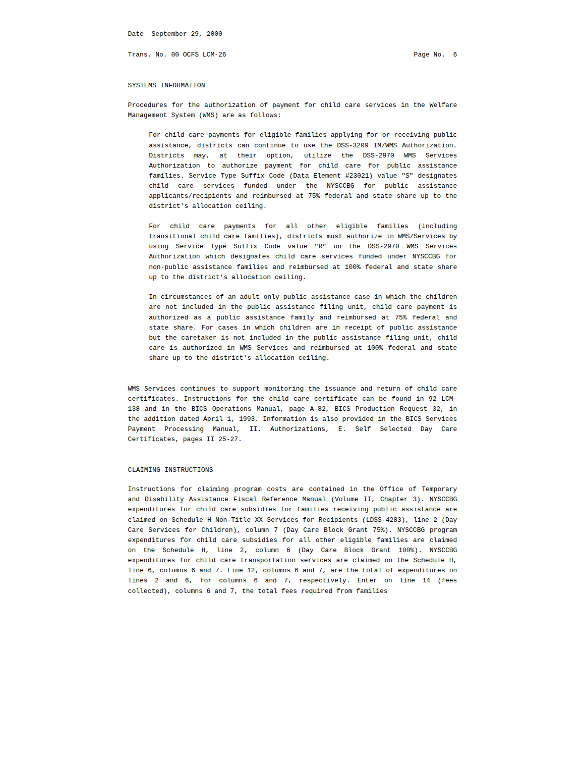Date September 29, 2000
Trans. No. 00 OCFS LCM-26 Page No. 6
SYSTEMS INFORMATION
Procedures for the authorization of payment for child care services in the Welfare Management System (WMS) are as follows:
For child care payments for eligible families applying for or receiving public assistance, districts can continue to use the DSS-3209 IM/WMS Authorization. Districts may, at their option, utilize the DSS-2970 WMS Services Authorization to authorize payment for child care for public assistance families. Service Type Suffix Code (Data Element #23021) value "S" designates child care services funded under the NYSCCBG for public assistance applicants/recipients and reimbursed at 75% federal and state share up to the district's allocation ceiling.
For child care payments for all other eligible families (including transitional child care families), districts must authorize in WMS/Services by using Service Type Suffix Code value "R" on the DSS-2970 WMS Services Authorization which designates child care services funded under NYSCCBG for non-public assistance families and reimbursed at 100% federal and state share up to the district's allocation ceiling.
In circumstances of an adult only public assistance case in which the children are not included in the public assistance filing unit, child care payment is authorized as a public assistance family and reimbursed at 75% federal and state share. For cases in which children are in receipt of public assistance but the caretaker is not included in the public assistance filing unit, child care is authorized in WMS Services and reimbursed at 100% federal and state share up to the district's allocation ceiling.
WMS Services continues to support monitoring the issuance and return of child care certificates. Instructions for the child care certificate can be found in 92 LCM-138 and in the BICS Operations Manual, page A-82, BICS Production Request 32, in the addition dated April 1, 1993. Information is also provided in the BICS Services Payment Processing Manual, II. Authorizations, E. Self Selected Day Care Certificates, pages II 25-27.
CLAIMING INSTRUCTIONS
Instructions for claiming program costs are contained in the Office of Temporary and Disability Assistance Fiscal Reference Manual (Volume II, Chapter 3). NYSCCBG expenditures for child care subsidies for families receiving public assistance are claimed on Schedule H Non-Title XX Services for Recipients (LDSS-4283), line 2 (Day Care Services for Children), column 7 (Day Care Block Grant 75%). NYSCCBG program expenditures for child care subsidies for all other eligible families are claimed on the Schedule H, line 2, column 6 (Day Care Block Grant 100%). NYSCCBG expenditures for child care transportation services are claimed on the Schedule H, line 6, columns 6 and 7. Line 12, columns 6 and 7, are the total of expenditures on lines 2 and 6, for columns 6 and 7, respectively. Enter on line 14 (fees collected), columns 6 and 7, the total fees required from families